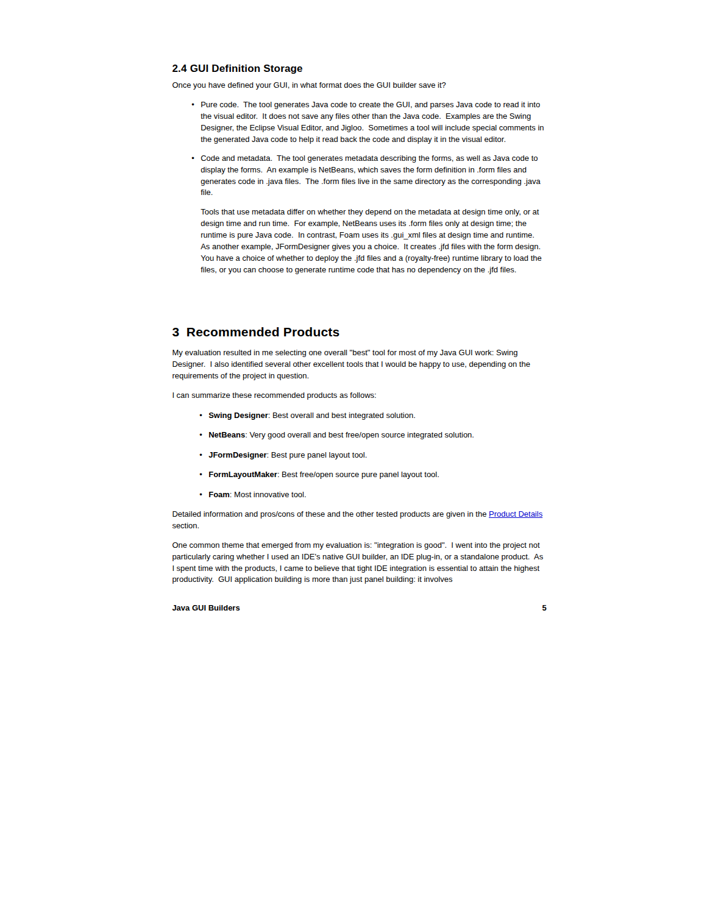2.4 GUI Definition Storage
Once you have defined your GUI, in what format does the GUI builder save it?
Pure code. The tool generates Java code to create the GUI, and parses Java code to read it into the visual editor. It does not save any files other than the Java code. Examples are the Swing Designer, the Eclipse Visual Editor, and Jigloo. Sometimes a tool will include special comments in the generated Java code to help it read back the code and display it in the visual editor.
Code and metadata. The tool generates metadata describing the forms, as well as Java code to display the forms. An example is NetBeans, which saves the form definition in .form files and generates code in .java files. The .form files live in the same directory as the corresponding .java file.
Tools that use metadata differ on whether they depend on the metadata at design time only, or at design time and run time. For example, NetBeans uses its .form files only at design time; the runtime is pure Java code. In contrast, Foam uses its .gui_xml files at design time and runtime. As another example, JFormDesigner gives you a choice. It creates .jfd files with the form design. You have a choice of whether to deploy the .jfd files and a (royalty-free) runtime library to load the files, or you can choose to generate runtime code that has no dependency on the .jfd files.
3 Recommended Products
My evaluation resulted in me selecting one overall "best" tool for most of my Java GUI work: Swing Designer. I also identified several other excellent tools that I would be happy to use, depending on the requirements of the project in question.
I can summarize these recommended products as follows:
Swing Designer: Best overall and best integrated solution.
NetBeans: Very good overall and best free/open source integrated solution.
JFormDesigner: Best pure panel layout tool.
FormLayoutMaker: Best free/open source pure panel layout tool.
Foam: Most innovative tool.
Detailed information and pros/cons of these and the other tested products are given in the Product Details section.
One common theme that emerged from my evaluation is: "integration is good". I went into the project not particularly caring whether I used an IDE's native GUI builder, an IDE plug-in, or a standalone product. As I spent time with the products, I came to believe that tight IDE integration is essential to attain the highest productivity. GUI application building is more than just panel building: it involves
Java GUI Builders 5